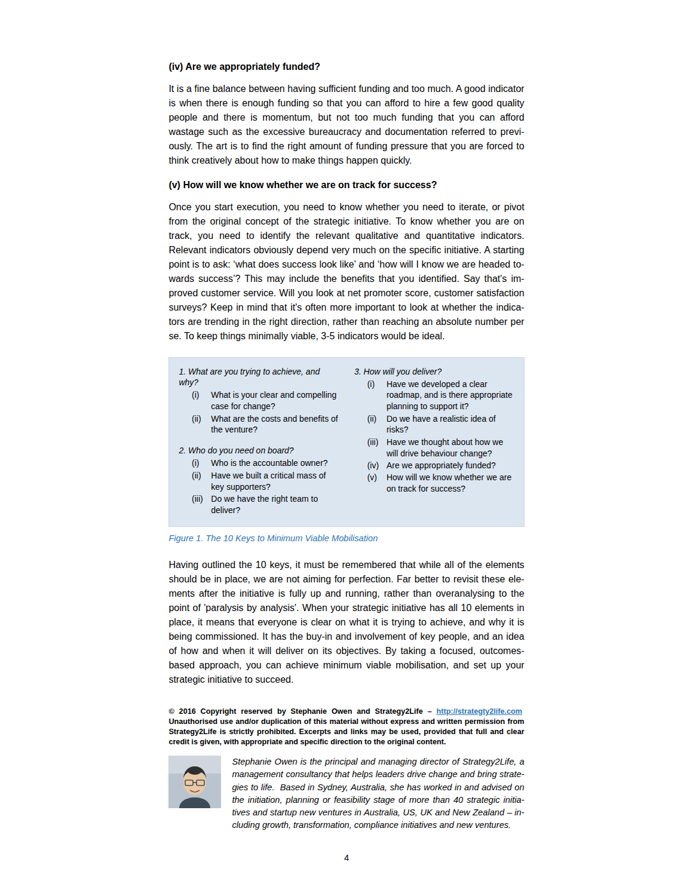(iv) Are we appropriately funded?
It is a fine balance between having sufficient funding and too much. A good indicator is when there is enough funding so that you can afford to hire a few good quality people and there is momentum, but not too much funding that you can afford wastage such as the excessive bureaucracy and documentation referred to previously. The art is to find the right amount of funding pressure that you are forced to think creatively about how to make things happen quickly.
(v) How will we know whether we are on track for success?
Once you start execution, you need to know whether you need to iterate, or pivot from the original concept of the strategic initiative. To know whether you are on track, you need to identify the relevant qualitative and quantitative indicators. Relevant indicators obviously depend very much on the specific initiative. A starting point is to ask: ‘what does success look like’ and ‘how will I know we are headed towards success’? This may include the benefits that you identified. Say that's improved customer service. Will you look at net promoter score, customer satisfaction surveys? Keep in mind that it's often more important to look at whether the indicators are trending in the right direction, rather than reaching an absolute number per se. To keep things minimally viable, 3-5 indicators would be ideal.
1. What are you trying to achieve, and why?
(i) What is your clear and compelling case for change?
(ii) What are the costs and benefits of the venture?
2. Who do you need on board?
(i) Who is the accountable owner?
(ii) Have we built a critical mass of key supporters?
(iii) Do we have the right team to deliver?
3. How will you deliver?
(i) Have we developed a clear roadmap, and is there appropriate planning to support it?
(ii) Do we have a realistic idea of risks?
(iii) Have we thought about how we will drive behaviour change?
(iv) Are we appropriately funded?
(v) How will we know whether we are on track for success?
Figure 1. The 10 Keys to Minimum Viable Mobilisation
Having outlined the 10 keys, it must be remembered that while all of the elements should be in place, we are not aiming for perfection. Far better to revisit these elements after the initiative is fully up and running, rather than overanalysing to the point of 'paralysis by analysis'. When your strategic initiative has all 10 elements in place, it means that everyone is clear on what it is trying to achieve, and why it is being commissioned. It has the buy-in and involvement of key people, and an idea of how and when it will deliver on its objectives. By taking a focused, outcomes-based approach, you can achieve minimum viable mobilisation, and set up your strategic initiative to succeed.
© 2016 Copyright reserved by Stephanie Owen and Strategy2Life – http://strategty2life.com Unauthorised use and/or duplication of this material without express and written permission from Strategy2Life is strictly prohibited. Excerpts and links may be used, provided that full and clear credit is given, with appropriate and specific direction to the original content.
Stephanie Owen is the principal and managing director of Strategy2Life, a management consultancy that helps leaders drive change and bring strategies to life. Based in Sydney, Australia, she has worked in and advised on the initiation, planning or feasibility stage of more than 40 strategic initiatives and startup new ventures in Australia, US, UK and New Zealand – including growth, transformation, compliance initiatives and new ventures.
4